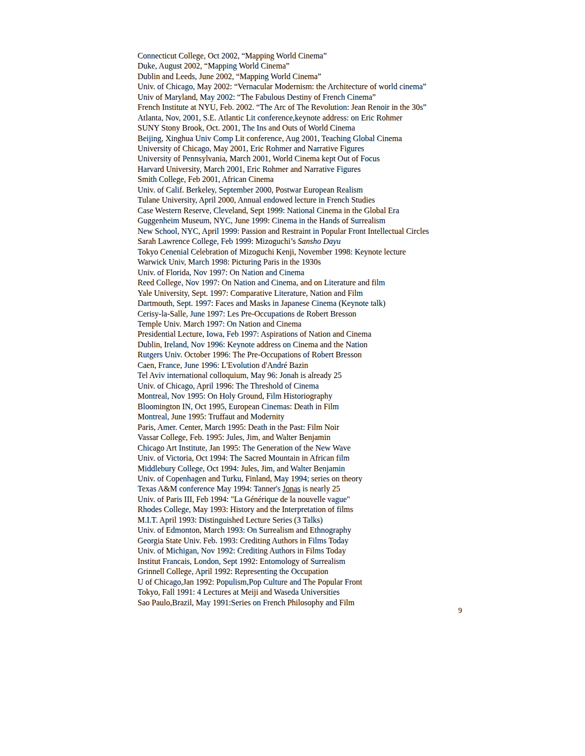Connecticut College, Oct 2002, “Mapping World Cinema”
Duke, August 2002, “Mapping World Cinema”
Dublin and Leeds, June 2002, “Mapping World Cinema”
Univ. of Chicago, May 2002: “Vernacular Modernism: the Architecture of world cinema”
Univ of Maryland, May 2002: “The Fabulous Destiny of French Cinema”
French Institute at NYU, Feb. 2002. “The Arc of The Revolution: Jean Renoir in the 30s”
Atlanta, Nov, 2001, S.E. Atlantic Lit conference,keynote address: on Eric Rohmer
SUNY Stony Brook, Oct. 2001, The Ins and Outs of World Cinema
Beijing, Xinghua Univ Comp Lit conference, Aug 2001, Teaching Global Cinema
University of Chicago, May 2001, Eric Rohmer and Narrative Figures
University of Pennsylvania, March 2001, World Cinema kept Out of Focus
Harvard University, March 2001, Eric Rohmer and Narrative Figures
Smith College, Feb 2001, African Cinema
Univ. of Calif. Berkeley, September 2000, Postwar European Realism
Tulane University, April 2000, Annual endowed lecture in French Studies
Case Western Reserve, Cleveland, Sept 1999: National Cinema in the Global Era
Guggenheim Museum, NYC, June 1999: Cinema in the Hands of Surrealism
New School, NYC, April 1999: Passion and Restraint in Popular Front Intellectual Circles
Sarah Lawrence College, Feb 1999: Mizoguchi’s Sansho Dayu
Tokyo Cenenial Celebration of Mizoguchi Kenji, November 1998: Keynote lecture
Warwick Univ, March 1998: Picturing Paris in the 1930s
Univ. of Florida, Nov 1997: On Nation and Cinema
Reed College, Nov 1997: On Nation and Cinema, and on Literature and film
Yale University, Sept. 1997: Comparative Literature, Nation and Film
Dartmouth, Sept. 1997: Faces and Masks in Japanese Cinema (Keynote talk)
Cerisy-la-Salle, June 1997: Les Pre-Occupations de Robert Bresson
Temple Univ. March 1997: On Nation and Cinema
Presidential Lecture, Iowa, Feb 1997: Aspirations of Nation and Cinema
Dublin, Ireland, Nov 1996: Keynote address on Cinema and the Nation
Rutgers Univ. October 1996: The Pre-Occupations of Robert Bresson
Caen, France, June 1996: L'Evolution d'André Bazin
Tel Aviv international colloquium, May 96: Jonah is already 25
Univ. of Chicago, April 1996: The Threshold of Cinema
Montreal, Nov 1995: On Holy Ground, Film Historiography
Bloomington IN, Oct 1995, European Cinemas: Death in Film
Montreal, June 1995: Truffaut and Modernity
Paris, Amer. Center, March 1995: Death in the Past: Film Noir
Vassar College, Feb. 1995: Jules, Jim, and Walter Benjamin
Chicago Art Institute, Jan 1995: The Generation of the New Wave
Univ. of Victoria, Oct 1994: The Sacred Mountain in African film
Middlebury College, Oct 1994: Jules, Jim, and Walter Benjamin
Univ. of Copenhagen and Turku, Finland, May 1994; series on theory
Texas A&M conference May 1994: Tanner's Jonas is nearly 25
Univ. of Paris III, Feb 1994: "La Générique de la nouvelle vague"
Rhodes College, May 1993: History and the Interpretation of films
M.I.T. April 1993: Distinguished Lecture Series (3 Talks)
Univ. of Edmonton, March 1993: On Surrealism and Ethnography
Georgia State Univ. Feb. 1993: Crediting Authors in Films Today
Univ. of Michigan, Nov 1992: Crediting Authors in Films Today
Institut Francais, London, Sept 1992: Entomology of Surrealism
Grinnell College, April 1992: Representing the Occupation
U of Chicago,Jan 1992: Populism,Pop Culture and The Popular Front
Tokyo, Fall 1991: 4 Lectures at Meiji and Waseda Universities
Sao Paulo,Brazil, May 1991:Series on French Philosophy and Film
9